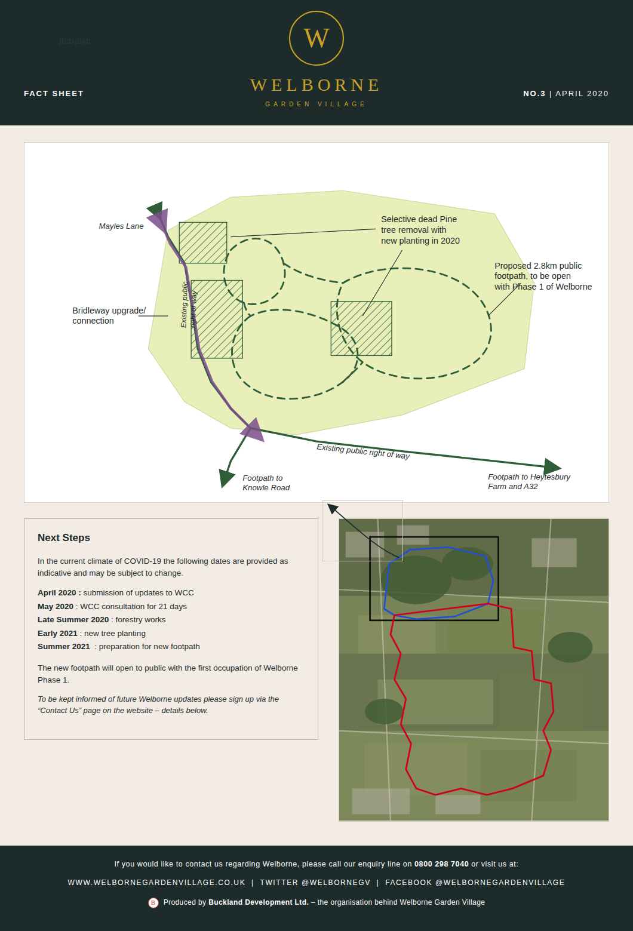jbdsjdsb
W
WELBORNE
GARDEN VILLAGE
FACT SHEET
NO.3 | APRIL 2020
Plan of woodland with proposed 2.8km public footpath Diagram showing the woodland boundary, existing public rights of way, a bridleway upgrade and connection, areas of selective dead pine tree removal with new planting in 2020, a proposed 2.8 kilometre public footpath to be open with Phase 1 of Welborne, a footpath to Knowle Road and a footpath to Heytesbury Farm and the A32. Selective dead Pine tree removal with new planting in 2020 Proposed 2.8km public footpath, to be open with Phase 1 of Welborne Bridleway upgrade/ connection Mayles Lane Footpath to Knowle Road Footpath to Heytesbury Farm and A32 Existing public right of way Existing public right of way
Next Steps
In the current climate of COVID-19 the following dates are provided as indicative and may be subject to change.
April 2020 : submission of updates to WCC
May 2020 : WCC consultation for 21 days
Late Summer 2020 : forestry works
Early 2021 : new tree planting
Summer 2021 : preparation for new footpath
The new footpath will open to public with the first occupation of Welborne Phase 1.
To be kept informed of future Welborne updates please sign up via the “Contact Us” page on the website – details below.
Aerial view of the Welborne site Aerial photograph with the Welborne site boundary outlined in red and the woodland area, shown in the plan above, outlined in blue within a black locator box.
If you would like to contact us regarding Welborne, please call our enquiry line on 0800 298 7040 or visit us at:
WWW.WELBORNEGARDENVILLAGE.CO.UK | TWITTER @WELBORNEGV | FACEBOOK @WELBORNEGARDENVILLAGE
B Produced by Buckland Development Ltd. – the organisation behind Welborne Garden Village